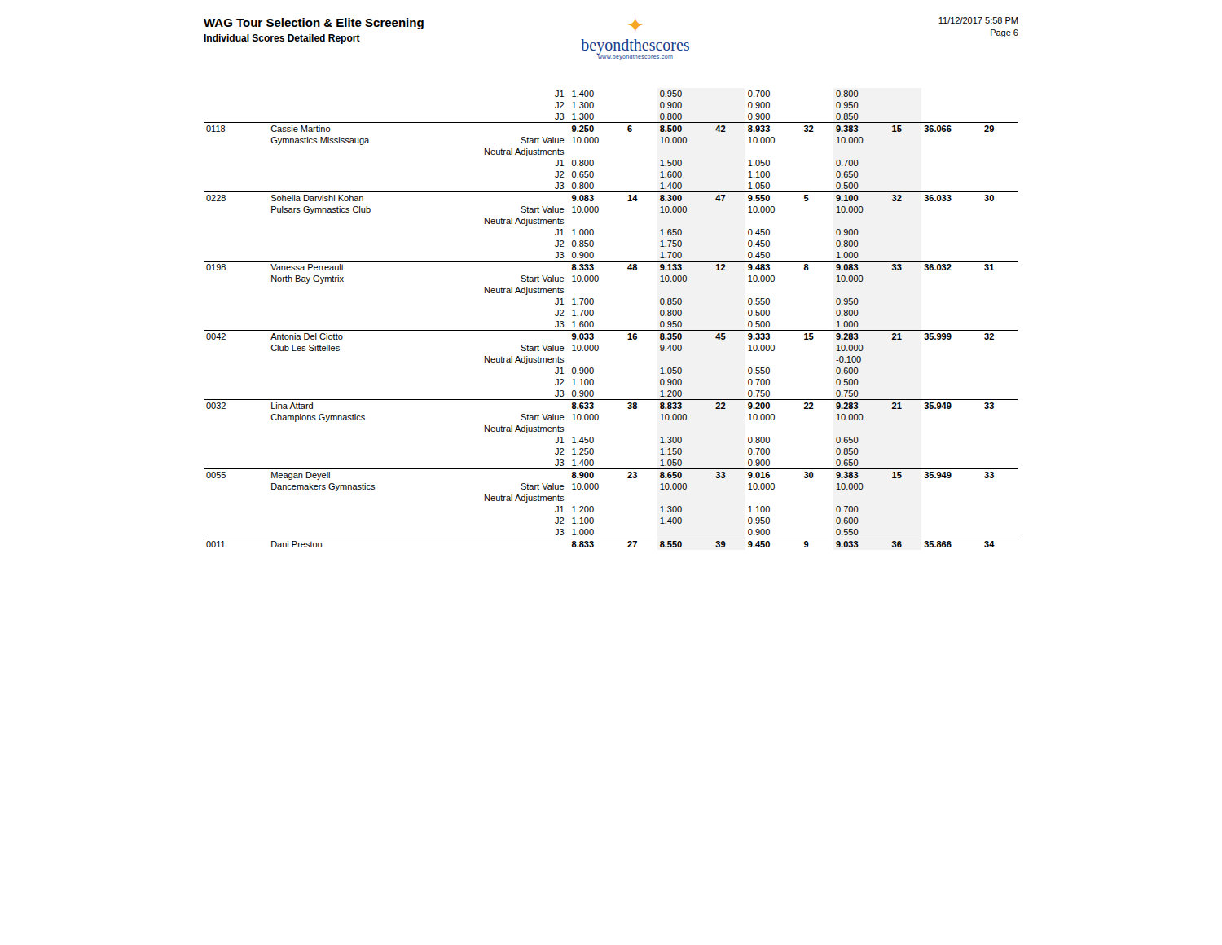WAG Tour Selection & Elite Screening
Individual Scores Detailed Report
✦
beyondthescores
www.beyondthescores.com
11/12/2017 5:58 PM
Page 6
| | | J1 | 1.400 | | 0.950 | | 0.700 | | 0.800 | | | |
| | | J2 | 1.300 | | 0.900 | | 0.900 | | 0.950 | | | |
| | | J3 | 1.300 | | 0.800 | | 0.900 | | 0.850 | | | |
| 0118 | Cassie Martino | | 9.250 | 6 | 8.500 | 42 | 8.933 | 32 | 9.383 | 15 | 36.066 | 29 |
| | Gymnastics Mississauga | Start Value | 10.000 | | 10.000 | | 10.000 | | 10.000 | | | |
| | | Neutral Adjustments | | | | | | | | | | |
| | | J1 | 0.800 | | 1.500 | | 1.050 | | 0.700 | | | |
| | | J2 | 0.650 | | 1.600 | | 1.100 | | 0.650 | | | |
| | | J3 | 0.800 | | 1.400 | | 1.050 | | 0.500 | | | |
| 0228 | Soheila Darvishi Kohan | | 9.083 | 14 | 8.300 | 47 | 9.550 | 5 | 9.100 | 32 | 36.033 | 30 |
| | Pulsars Gymnastics Club | Start Value | 10.000 | | 10.000 | | 10.000 | | 10.000 | | | |
| | | Neutral Adjustments | | | | | | | | | | |
| | | J1 | 1.000 | | 1.650 | | 0.450 | | 0.900 | | | |
| | | J2 | 0.850 | | 1.750 | | 0.450 | | 0.800 | | | |
| | | J3 | 0.900 | | 1.700 | | 0.450 | | 1.000 | | | |
| 0198 | Vanessa Perreault | | 8.333 | 48 | 9.133 | 12 | 9.483 | 8 | 9.083 | 33 | 36.032 | 31 |
| | North Bay Gymtrix | Start Value | 10.000 | | 10.000 | | 10.000 | | 10.000 | | | |
| | | Neutral Adjustments | | | | | | | | | | |
| | | J1 | 1.700 | | 0.850 | | 0.550 | | 0.950 | | | |
| | | J2 | 1.700 | | 0.800 | | 0.500 | | 0.800 | | | |
| | | J3 | 1.600 | | 0.950 | | 0.500 | | 1.000 | | | |
| 0042 | Antonia Del Ciotto | | 9.033 | 16 | 8.350 | 45 | 9.333 | 15 | 9.283 | 21 | 35.999 | 32 |
| | Club Les Sittelles | Start Value | 10.000 | | 9.400 | | 10.000 | | 10.000 | | | |
| | | Neutral Adjustments | | | | | | | -0.100 | | | |
| | | J1 | 0.900 | | 1.050 | | 0.550 | | 0.600 | | | |
| | | J2 | 1.100 | | 0.900 | | 0.700 | | 0.500 | | | |
| | | J3 | 0.900 | | 1.200 | | 0.750 | | 0.750 | | | |
| 0032 | Lina Attard | | 8.633 | 38 | 8.833 | 22 | 9.200 | 22 | 9.283 | 21 | 35.949 | 33 |
| | Champions Gymnastics | Start Value | 10.000 | | 10.000 | | 10.000 | | 10.000 | | | |
| | | Neutral Adjustments | | | | | | | | | | |
| | | J1 | 1.450 | | 1.300 | | 0.800 | | 0.650 | | | |
| | | J2 | 1.250 | | 1.150 | | 0.700 | | 0.850 | | | |
| | | J3 | 1.400 | | 1.050 | | 0.900 | | 0.650 | | | |
| 0055 | Meagan Deyell | | 8.900 | 23 | 8.650 | 33 | 9.016 | 30 | 9.383 | 15 | 35.949 | 33 |
| | Dancemakers Gymnastics | Start Value | 10.000 | | 10.000 | | 10.000 | | 10.000 | | | |
| | | Neutral Adjustments | | | | | | | | | | |
| | | J1 | 1.200 | | 1.300 | | 1.100 | | 0.700 | | | |
| | | J2 | 1.100 | | 1.400 | | 0.950 | | 0.600 | | | |
| | | J3 | 1.000 | | | | 0.900 | | 0.550 | | | |
| 0011 | Dani Preston | | 8.833 | 27 | 8.550 | 39 | 9.450 | 9 | 9.033 | 36 | 35.866 | 34 |